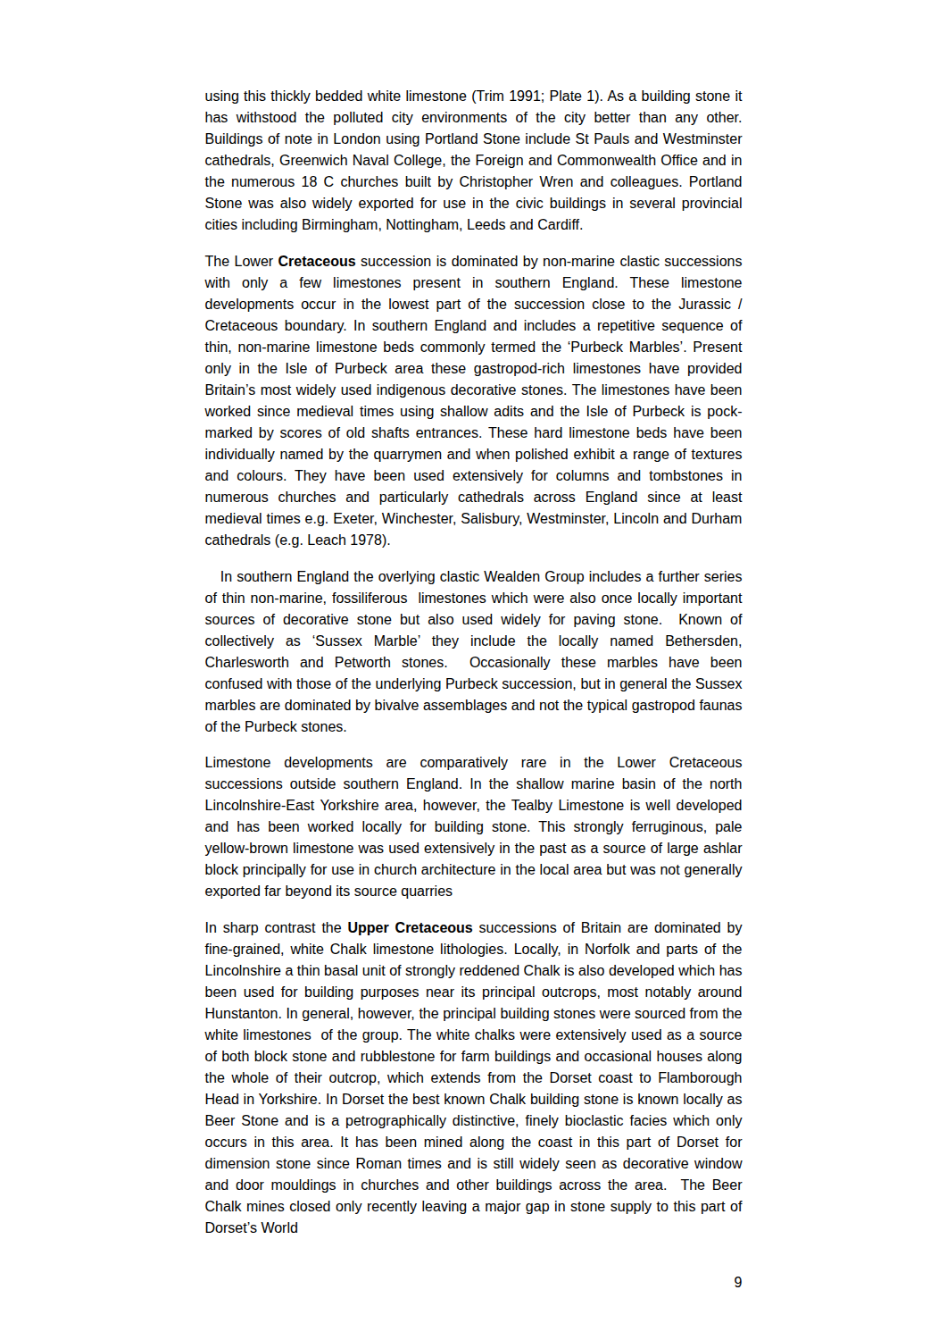using this thickly bedded white limestone (Trim 1991; Plate 1). As a building stone it has withstood the polluted city environments of the city better than any other. Buildings of note in London using Portland Stone include St Pauls and Westminster cathedrals, Greenwich Naval College, the Foreign and Commonwealth Office and in the numerous 18 C churches built by Christopher Wren and colleagues. Portland Stone was also widely exported for use in the civic buildings in several provincial cities including Birmingham, Nottingham, Leeds and Cardiff.
The Lower Cretaceous succession is dominated by non-marine clastic successions with only a few limestones present in southern England. These limestone developments occur in the lowest part of the succession close to the Jurassic / Cretaceous boundary. In southern England and includes a repetitive sequence of thin, non-marine limestone beds commonly termed the ‘Purbeck Marbles’. Present only in the Isle of Purbeck area these gastropod-rich limestones have provided Britain’s most widely used indigenous decorative stones. The limestones have been worked since medieval times using shallow adits and the Isle of Purbeck is pock-marked by scores of old shafts entrances. These hard limestone beds have been individually named by the quarrymen and when polished exhibit a range of textures and colours. They have been used extensively for columns and tombstones in numerous churches and particularly cathedrals across England since at least medieval times e.g. Exeter, Winchester, Salisbury, Westminster, Lincoln and Durham cathedrals (e.g. Leach 1978).
In southern England the overlying clastic Wealden Group includes a further series of thin non-marine, fossiliferous limestones which were also once locally important sources of decorative stone but also used widely for paving stone. Known of collectively as ‘Sussex Marble’ they include the locally named Bethersden, Charlesworth and Petworth stones. Occasionally these marbles have been confused with those of the underlying Purbeck succession, but in general the Sussex marbles are dominated by bivalve assemblages and not the typical gastropod faunas of the Purbeck stones.
Limestone developments are comparatively rare in the Lower Cretaceous successions outside southern England. In the shallow marine basin of the north Lincolnshire-East Yorkshire area, however, the Tealby Limestone is well developed and has been worked locally for building stone. This strongly ferruginous, pale yellow-brown limestone was used extensively in the past as a source of large ashlar block principally for use in church architecture in the local area but was not generally exported far beyond its source quarries
In sharp contrast the Upper Cretaceous successions of Britain are dominated by fine-grained, white Chalk limestone lithologies. Locally, in Norfolk and parts of the Lincolnshire a thin basal unit of strongly reddened Chalk is also developed which has been used for building purposes near its principal outcrops, most notably around Hunstanton. In general, however, the principal building stones were sourced from the white limestones of the group. The white chalks were extensively used as a source of both block stone and rubblestone for farm buildings and occasional houses along the whole of their outcrop, which extends from the Dorset coast to Flamborough Head in Yorkshire. In Dorset the best known Chalk building stone is known locally as Beer Stone and is a petrographically distinctive, finely bioclastic facies which only occurs in this area. It has been mined along the coast in this part of Dorset for dimension stone since Roman times and is still widely seen as decorative window and door mouldings in churches and other buildings across the area. The Beer Chalk mines closed only recently leaving a major gap in stone supply to this part of Dorset’s World
9